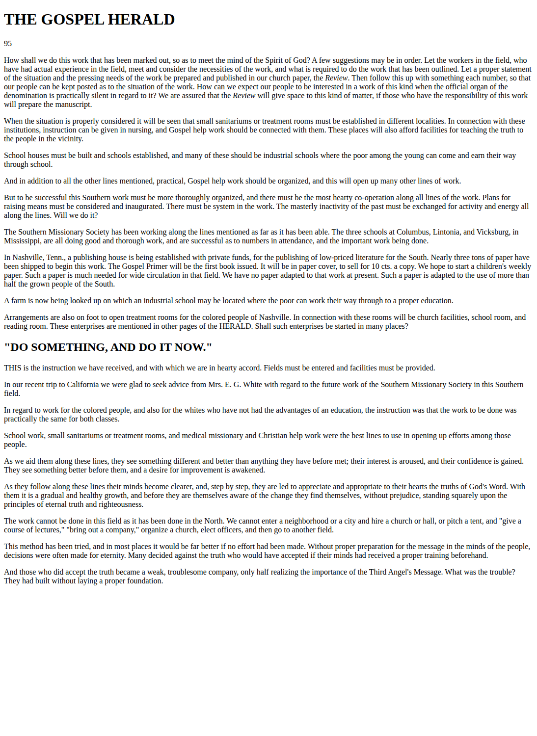THE GOSPEL HERALD
95
How shall we do this work that has been marked out, so as to meet the mind of the Spirit of God? A few suggestions may be in order. Let the workers in the field, who have had actual experience in the field, meet and consider the necessities of the work, and what is required to do the work that has been outlined. Let a proper statement of the situation and the pressing needs of the work be prepared and published in our church paper, the Review. Then follow this up with something each number, so that our people can be kept posted as to the situation of the work. How can we expect our people to be interested in a work of this kind when the official organ of the denomination is practically silent in regard to it? We are assured that the Review will give space to this kind of matter, if those who have the responsibility of this work will prepare the manuscript.
When the situation is properly considered it will be seen that small sanitariums or treatment rooms must be established in different localities. In connection with these institutions, instruction can be given in nursing, and Gospel help work should be connected with them. These places will also afford facilities for teaching the truth to the people in the vicinity.
School houses must be built and schools established, and many of these should be industrial schools where the poor among the young can come and earn their way through school.
And in addition to all the other lines mentioned, practical, Gospel help work should be organized, and this will open up many other lines of work.
But to be successful this Southern work must be more thoroughly organized, and there must be the most hearty co-operation along all lines of the work. Plans for raising means must be considered and inaugurated. There must be system in the work. The masterly inactivity of the past must be exchanged for activity and energy all along the lines. Will we do it?
The Southern Missionary Society has been working along the lines mentioned as far as it has been able. The three schools at Columbus, Lintonia, and Vicksburg, in Mississippi, are all doing good and thorough work, and are successful as to numbers in attendance, and the important work being done.
In Nashville, Tenn., a publishing house is being established with private funds, for the publishing of low-priced literature for the South. Nearly three tons of paper have been shipped to begin this work. The Gospel Primer will be the first book issued. It will be in paper cover, to sell for 10 cts. a copy. We hope to start a children's weekly paper. Such a paper is much needed for wide circulation in that field. We have no paper adapted to that work at present. Such a paper is adapted to the use of more than half the grown people of the South.
A farm is now being looked up on which an industrial school may be located where the poor can work their way through to a proper education.
Arrangements are also on foot to open treatment rooms for the colored people of Nashville. In connection with these rooms will be church facilities, school room, and reading room. These enterprises are mentioned in other pages of the HERALD. Shall such enterprises be started in many places?
"DO SOMETHING, AND DO IT NOW."
THIS is the instruction we have received, and with which we are in hearty accord. Fields must be entered and facilities must be provided.
In our recent trip to California we were glad to seek advice from Mrs. E. G. White with regard to the future work of the Southern Missionary Society in this Southern field.
In regard to work for the colored people, and also for the whites who have not had the advantages of an education, the instruction was that the work to be done was practically the same for both classes.
School work, small sanitariums or treatment rooms, and medical missionary and Christian help work were the best lines to use in opening up efforts among those people.
As we aid them along these lines, they see something different and better than anything they have before met; their interest is aroused, and their confidence is gained. They see something better before them, and a desire for improvement is awakened.
As they follow along these lines their minds become clearer, and, step by step, they are led to appreciate and appropriate to their hearts the truths of God's Word. With them it is a gradual and healthy growth, and before they are themselves aware of the change they find themselves, without prejudice, standing squarely upon the principles of eternal truth and righteousness.
The work cannot be done in this field as it has been done in the North. We cannot enter a neighborhood or a city and hire a church or hall, or pitch a tent, and "give a course of lectures," "bring out a company," organize a church, elect officers, and then go to another field.
This method has been tried, and in most places it would be far better if no effort had been made. Without proper preparation for the message in the minds of the people, decisions were often made for eternity. Many decided against the truth who would have accepted if their minds had received a proper training beforehand.
And those who did accept the truth became a weak, troublesome company, only half realizing the importance of the Third Angel's Message. What was the trouble? They had built without laying a proper foundation.